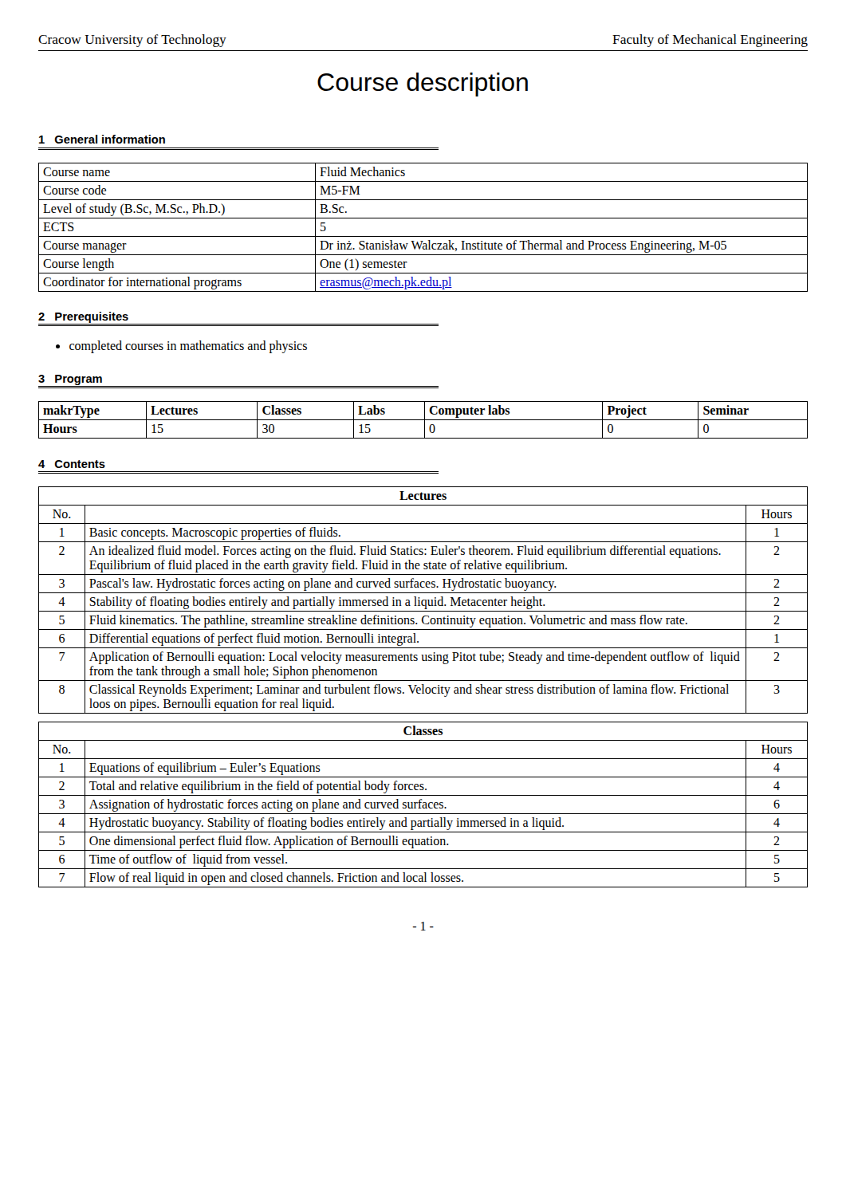Cracow University of Technology Faculty of Mechanical Engineering
Course description
1 General information
| Course name | Fluid Mechanics |
| Course code | M5-FM |
| Level of study (B.Sc, M.Sc., Ph.D.) | B.Sc. |
| ECTS | 5 |
| Course manager | Dr inż. Stanisław Walczak, Institute of Thermal and Process Engineering, M-05 |
| Course length | One (1) semester |
| Coordinator for international programs | erasmus@mech.pk.edu.pl |
2 Prerequisites
completed courses in mathematics and physics
3 Program
| makrType | Lectures | Classes | Labs | Computer labs | Project | Seminar |
| --- | --- | --- | --- | --- | --- | --- |
| Hours | 15 | 30 | 15 | 0 | 0 | 0 |
4 Contents
| Lectures |
| No. | | Hours |
| 1 | Basic concepts. Macroscopic properties of fluids. | 1 |
| 2 | An idealized fluid model. Forces acting on the fluid. Fluid Statics: Euler's theorem. Fluid equilibrium differential equations. Equilibrium of fluid placed in the earth gravity field. Fluid in the state of relative equilibrium. | 2 |
| 3 | Pascal's law. Hydrostatic forces acting on plane and curved surfaces. Hydrostatic buoyancy. | 2 |
| 4 | Stability of floating bodies entirely and partially immersed in a liquid. Metacenter height. | 2 |
| 5 | Fluid kinematics. The pathline, streamline streakline definitions. Continuity equation. Volumetric and mass flow rate. | 2 |
| 6 | Differential equations of perfect fluid motion. Bernoulli integral. | 1 |
| 7 | Application of Bernoulli equation: Local velocity measurements using Pitot tube; Steady and time-dependent outflow of liquid from the tank through a small hole; Siphon phenomenon | 2 |
| 8 | Classical Reynolds Experiment; Laminar and turbulent flows. Velocity and shear stress distribution of lamina flow. Frictional loos on pipes. Bernoulli equation for real liquid. | 3 |
| Classes |
| No. | | Hours |
| 1 | Equations of equilibrium – Euler’s Equations | 4 |
| 2 | Total and relative equilibrium in the field of potential body forces. | 4 |
| 3 | Assignation of hydrostatic forces acting on plane and curved surfaces. | 6 |
| 4 | Hydrostatic buoyancy. Stability of floating bodies entirely and partially immersed in a liquid. | 4 |
| 5 | One dimensional perfect fluid flow. Application of Bernoulli equation. | 2 |
| 6 | Time of outflow of liquid from vessel. | 5 |
| 7 | Flow of real liquid in open and closed channels. Friction and local losses. | 5 |
- 1 -